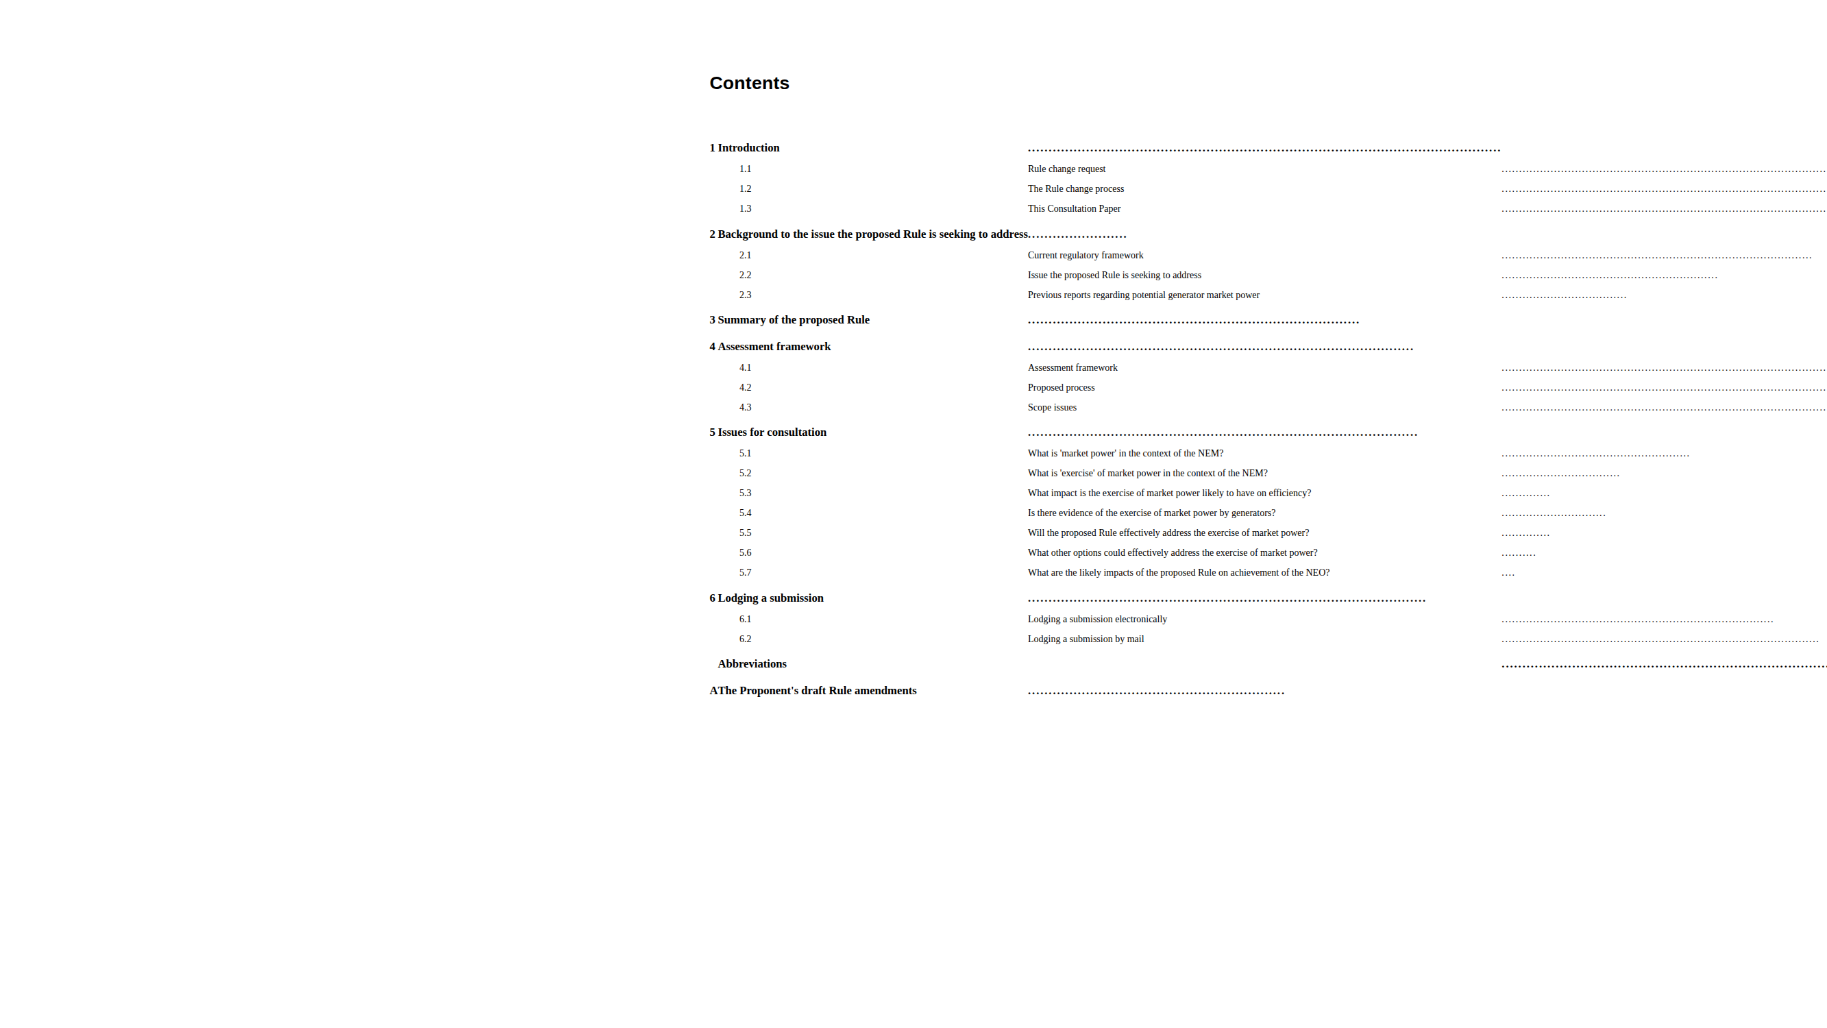Contents
| 1 | Introduction | .................................................................................................................. | 1 |
| | 1.1 | Rule change request | ....................................................................................................... | 1 |
| | 1.2 | The Rule change process | ................................................................................................ | 1 |
| | 1.3 | This Consultation Paper | ................................................................................................. | 3 |
| 2 | Background to the issue the proposed Rule is seeking to address | ........................ | 4 |
| | 2.1 | Current regulatory framework | ......................................................................................... | 4 |
| | 2.2 | Issue the proposed Rule is seeking to address | .............................................................. | 5 |
| | 2.3 | Previous reports regarding potential generator market power | .................................... | 6 |
| 3 | Summary of the proposed Rule | ................................................................................ | 8 |
| 4 | Assessment framework | ............................................................................................. | 12 |
| | 4.1 | Assessment framework | ................................................................................................. | 12 |
| | 4.2 | Proposed process | ......................................................................................................... | 15 |
| | 4.3 | Scope issues | .................................................................................................................. | 16 |
| 5 | Issues for consultation | .............................................................................................. | 19 |
| | 5.1 | What is 'market power' in the context of the NEM? | ...................................................... | 19 |
| | 5.2 | What is 'exercise' of market power in the context of the NEM? | .................................. | 22 |
| | 5.3 | What impact is the exercise of market power likely to have on efficiency? | .............. | 24 |
| | 5.4 | Is there evidence of the exercise of market power by generators? | .............................. | 25 |
| | 5.5 | Will the proposed Rule effectively address the exercise of market power? | .............. | 27 |
| | 5.6 | What other options could effectively address the exercise of market power? | .......... | 28 |
| | 5.7 | What are the likely impacts of the proposed Rule on achievement of the NEO? | .... | 29 |
| 6 | Lodging a submission | ................................................................................................ | 31 |
| | 6.1 | Lodging a submission electronically | .............................................................................. | 31 |
| | 6.2 | Lodging a submission by mail | ........................................................................................... | 31 |
| | Abbreviations | ..................................................................................................................... | 32 |
| A | The Proponent's draft Rule amendments | .............................................................. | 33 |